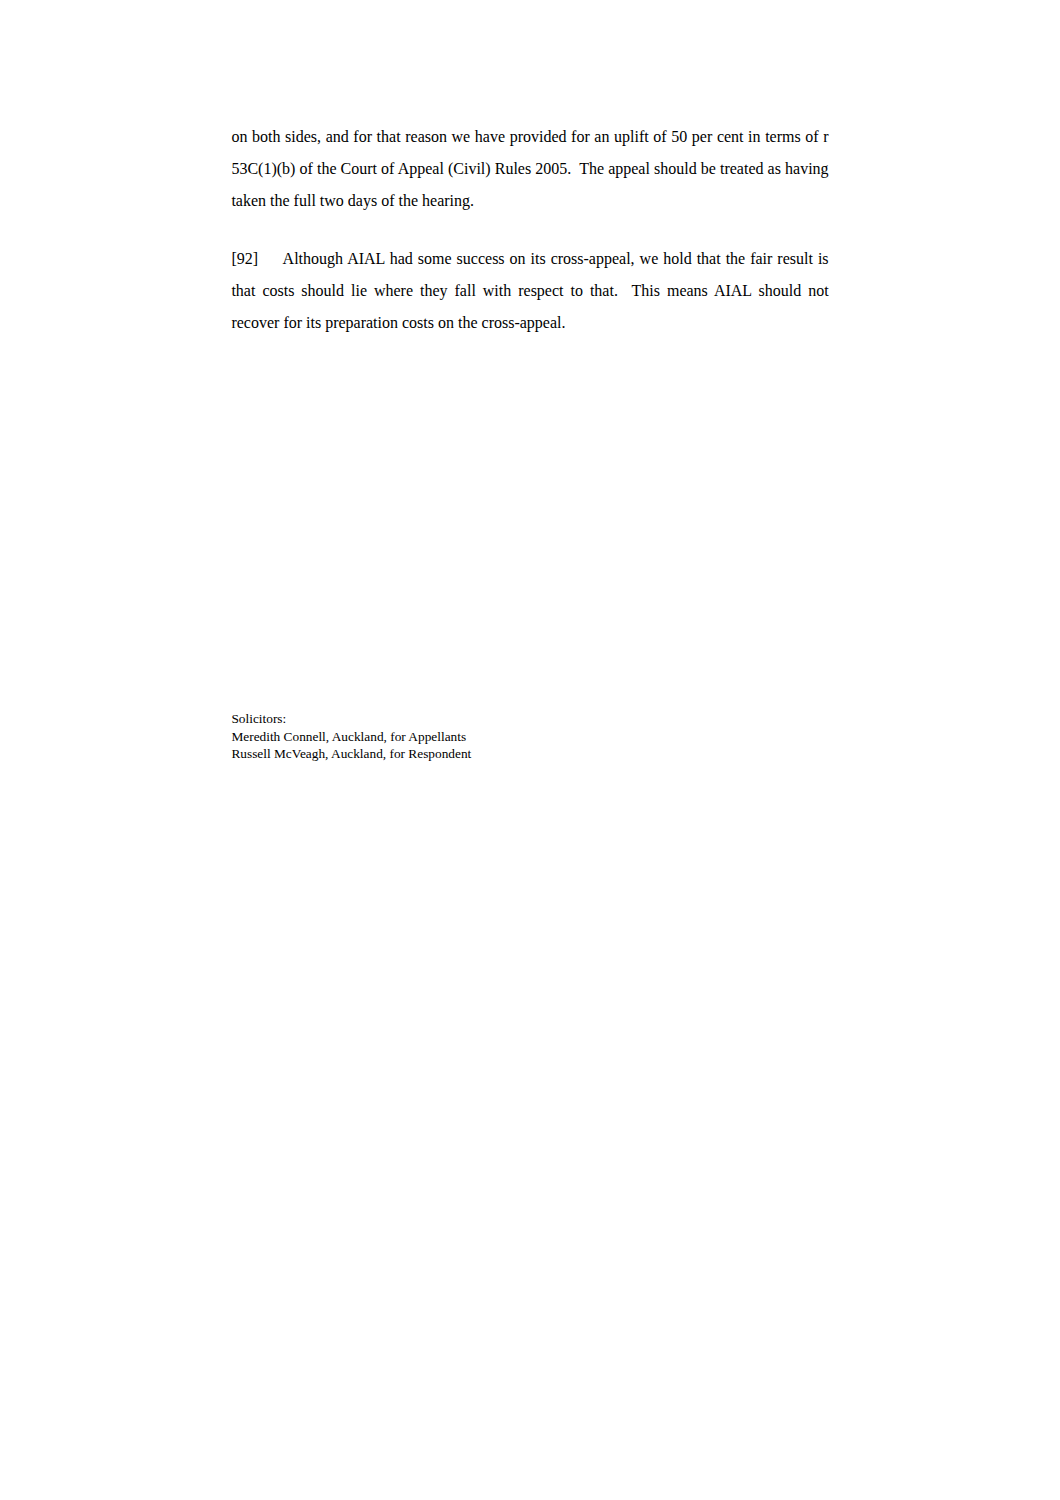on both sides, and for that reason we have provided for an uplift of 50 per cent in terms of r 53C(1)(b) of the Court of Appeal (Civil) Rules 2005. The appeal should be treated as having taken the full two days of the hearing.
[92] Although AIAL had some success on its cross-appeal, we hold that the fair result is that costs should lie where they fall with respect to that. This means AIAL should not recover for its preparation costs on the cross-appeal.
Solicitors:
Meredith Connell, Auckland, for Appellants
Russell McVeagh, Auckland, for Respondent